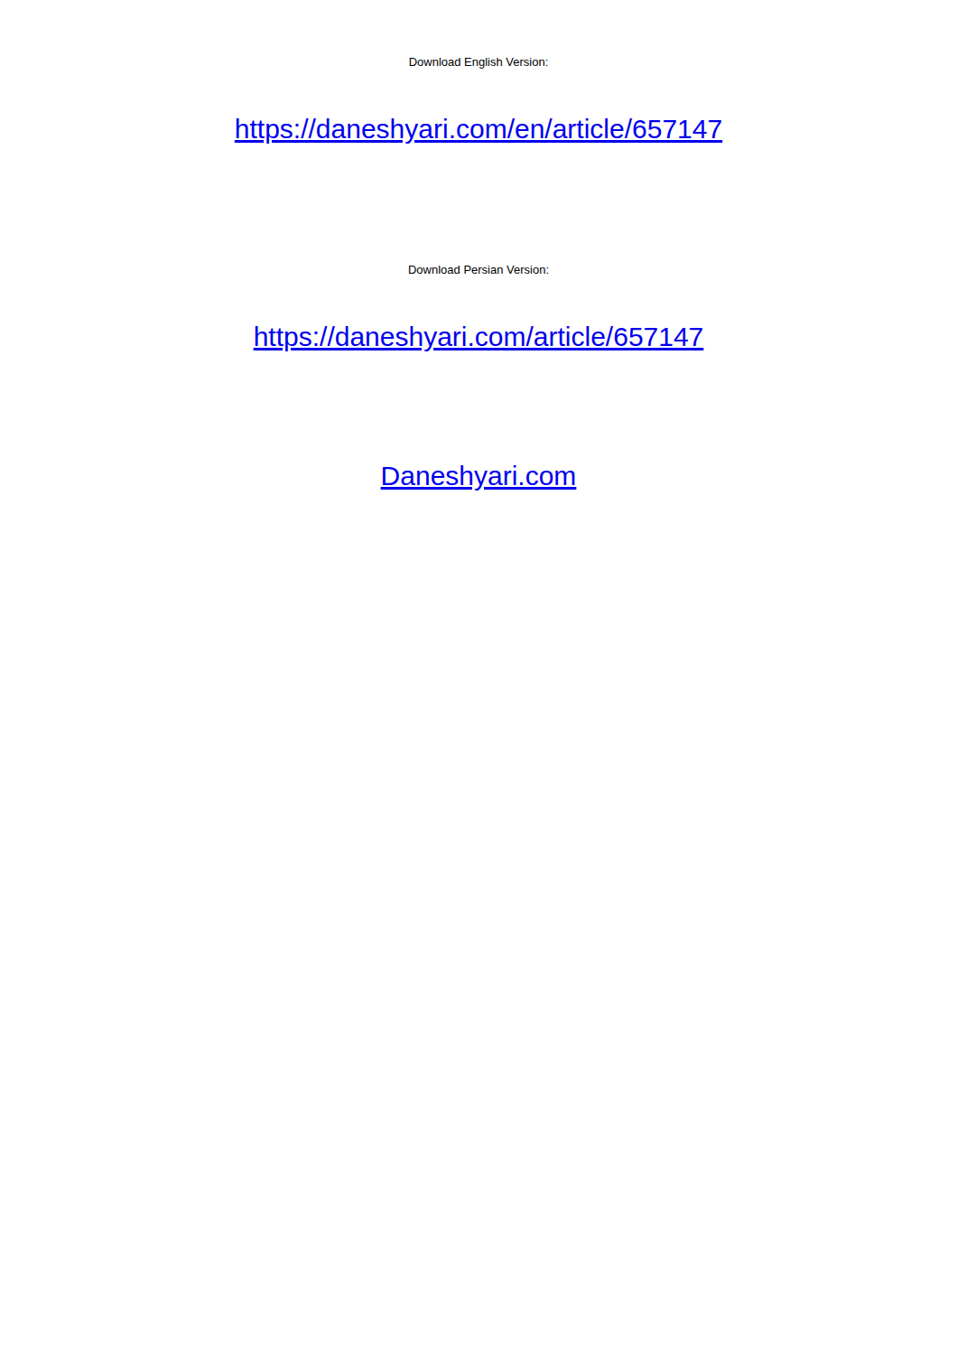Download English Version:
https://daneshyari.com/en/article/657147
Download Persian Version:
https://daneshyari.com/article/657147
Daneshyari.com